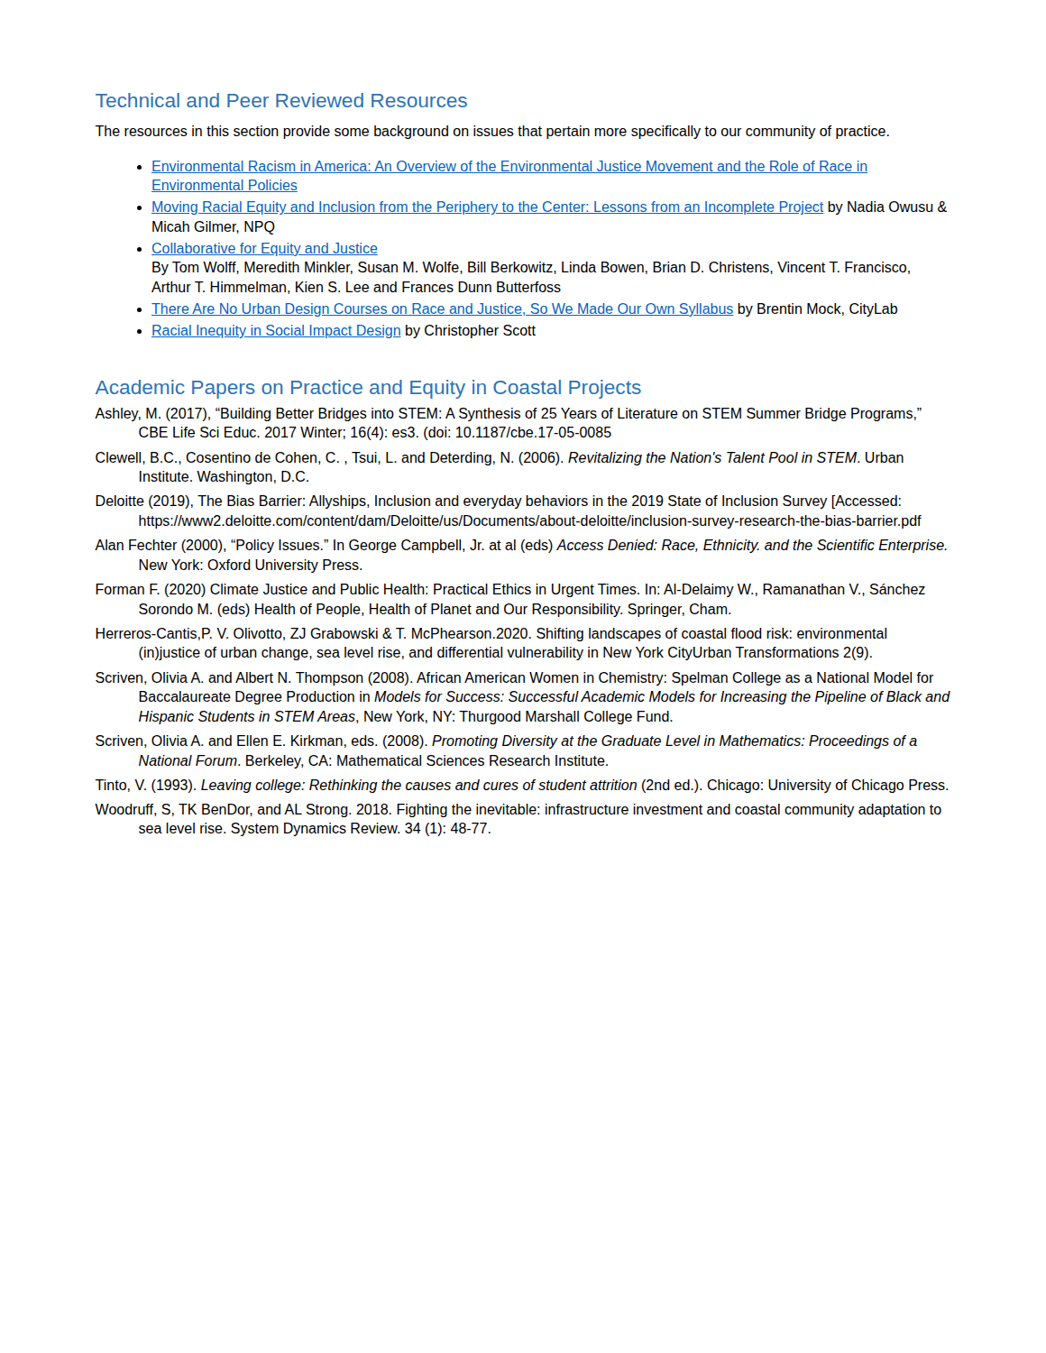Technical and Peer Reviewed Resources
The resources in this section provide some background on issues that pertain more specifically to our community of practice.
Environmental Racism in America: An Overview of the Environmental Justice Movement and the Role of Race in Environmental Policies
Moving Racial Equity and Inclusion from the Periphery to the Center: Lessons from an Incomplete Project by Nadia Owusu & Micah Gilmer, NPQ
Collaborative for Equity and Justice
By Tom Wolff, Meredith Minkler, Susan M. Wolfe, Bill Berkowitz, Linda Bowen, Brian D. Christens, Vincent T. Francisco, Arthur T. Himmelman, Kien S. Lee and Frances Dunn Butterfoss
There Are No Urban Design Courses on Race and Justice, So We Made Our Own Syllabus by Brentin Mock, CityLab
Racial Inequity in Social Impact Design by Christopher Scott
Academic Papers on Practice and Equity in Coastal Projects
Ashley, M. (2017), “Building Better Bridges into STEM: A Synthesis of 25 Years of Literature on STEM Summer Bridge Programs,” CBE Life Sci Educ. 2017 Winter; 16(4): es3. (doi: 10.1187/cbe.17-05-0085
Clewell, B.C., Cosentino de Cohen, C. , Tsui, L. and Deterding, N. (2006). Revitalizing the Nation's Talent Pool in STEM. Urban Institute. Washington, D.C.
Deloitte (2019), The Bias Barrier: Allyships, Inclusion and everyday behaviors in the 2019 State of Inclusion Survey [Accessed: https://www2.deloitte.com/content/dam/Deloitte/us/Documents/about-deloitte/inclusion-survey-research-the-bias-barrier.pdf
Alan Fechter (2000), “Policy Issues.” In George Campbell, Jr. at al (eds) Access Denied: Race, Ethnicity. and the Scientific Enterprise. New York: Oxford University Press.
Forman F. (2020) Climate Justice and Public Health: Practical Ethics in Urgent Times. In: Al-Delaimy W., Ramanathan V., Sánchez Sorondo M. (eds) Health of People, Health of Planet and Our Responsibility. Springer, Cham.
Herreros-Cantis,P. V. Olivotto, ZJ Grabowski & T. McPhearson.2020. Shifting landscapes of coastal flood risk: environmental (in)justice of urban change, sea level rise, and differential vulnerability in New York CityUrban Transformations 2(9).
Scriven, Olivia A. and Albert N. Thompson (2008). African American Women in Chemistry: Spelman College as a National Model for Baccalaureate Degree Production in Models for Success: Successful Academic Models for Increasing the Pipeline of Black and Hispanic Students in STEM Areas, New York, NY: Thurgood Marshall College Fund.
Scriven, Olivia A. and Ellen E. Kirkman, eds. (2008). Promoting Diversity at the Graduate Level in Mathematics: Proceedings of a National Forum. Berkeley, CA: Mathematical Sciences Research Institute.
Tinto, V. (1993). Leaving college: Rethinking the causes and cures of student attrition (2nd ed.). Chicago: University of Chicago Press.
Woodruff, S, TK BenDor, and AL Strong. 2018. Fighting the inevitable: infrastructure investment and coastal community adaptation to sea level rise. System Dynamics Review. 34 (1): 48-77.